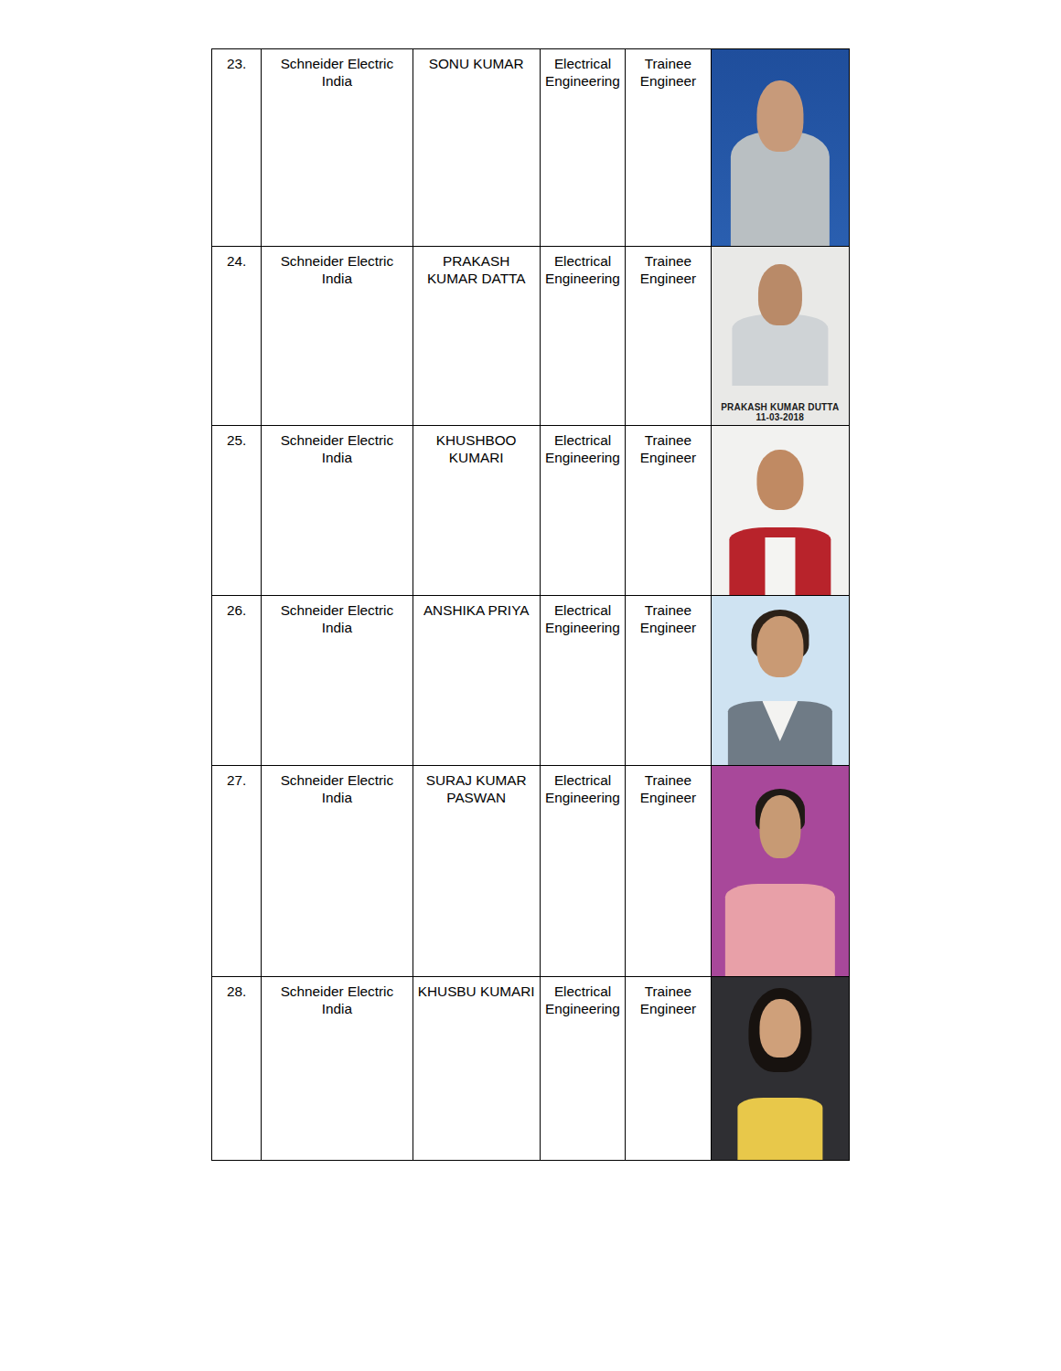| 23. | Schneider Electric India | SONU KUMAR | Electrical Engineering | Trainee Engineer | |
| 24. | Schneider Electric India | PRAKASH KUMAR DATTA | Electrical Engineering | Trainee Engineer | PRAKASH KUMAR DUTTA 11-03-2018 |
| 25. | Schneider Electric India | KHUSHBOO KUMARI | Electrical Engineering | Trainee Engineer | |
| 26. | Schneider Electric India | ANSHIKA PRIYA | Electrical Engineering | Trainee Engineer | |
| 27. | Schneider Electric India | SURAJ KUMAR PASWAN | Electrical Engineering | Trainee Engineer | |
| 28. | Schneider Electric India | KHUSBU KUMARI | Electrical Engineering | Trainee Engineer | |